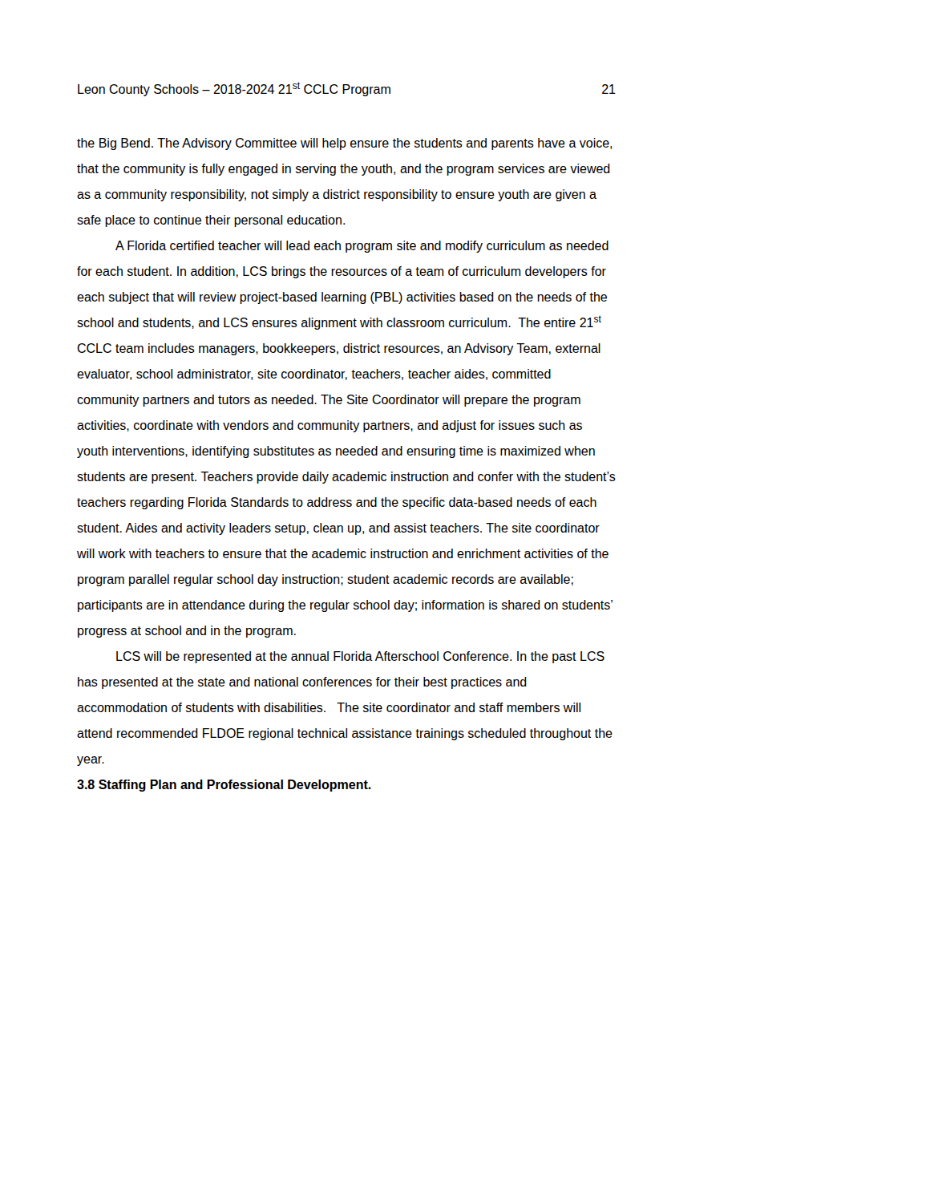Leon County Schools – 2018-2024 21st CCLC Program 21
the Big Bend. The Advisory Committee will help ensure the students and parents have a voice, that the community is fully engaged in serving the youth, and the program services are viewed as a community responsibility, not simply a district responsibility to ensure youth are given a safe place to continue their personal education.
A Florida certified teacher will lead each program site and modify curriculum as needed for each student. In addition, LCS brings the resources of a team of curriculum developers for each subject that will review project-based learning (PBL) activities based on the needs of the school and students, and LCS ensures alignment with classroom curriculum. The entire 21st CCLC team includes managers, bookkeepers, district resources, an Advisory Team, external evaluator, school administrator, site coordinator, teachers, teacher aides, committed community partners and tutors as needed. The Site Coordinator will prepare the program activities, coordinate with vendors and community partners, and adjust for issues such as youth interventions, identifying substitutes as needed and ensuring time is maximized when students are present. Teachers provide daily academic instruction and confer with the student’s teachers regarding Florida Standards to address and the specific data-based needs of each student. Aides and activity leaders setup, clean up, and assist teachers. The site coordinator will work with teachers to ensure that the academic instruction and enrichment activities of the program parallel regular school day instruction; student academic records are available; participants are in attendance during the regular school day; information is shared on students’ progress at school and in the program.
LCS will be represented at the annual Florida Afterschool Conference. In the past LCS has presented at the state and national conferences for their best practices and accommodation of students with disabilities. The site coordinator and staff members will attend recommended FLDOE regional technical assistance trainings scheduled throughout the year.
3.8 Staffing Plan and Professional Development.